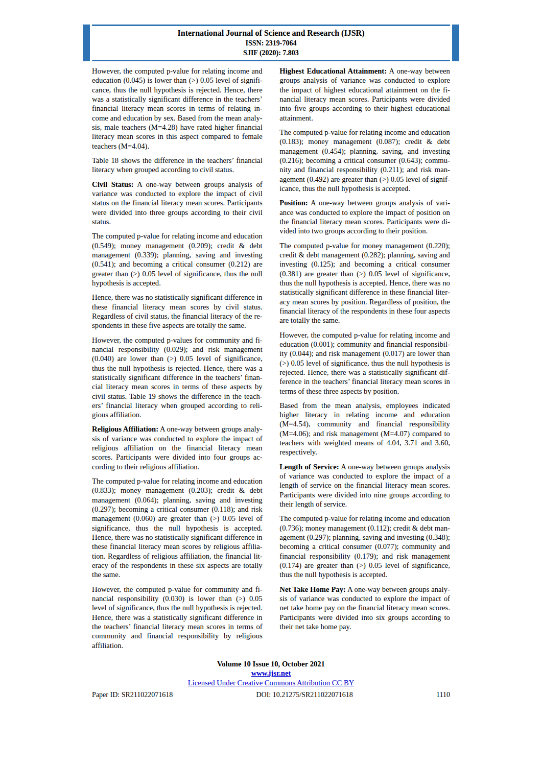International Journal of Science and Research (IJSR)
ISSN: 2319-7064
SJIF (2020): 7.803
However, the computed p-value for relating income and education (0.045) is lower than (>) 0.05 level of significance, thus the null hypothesis is rejected. Hence, there was a statistically significant difference in the teachers’ financial literacy mean scores in terms of relating income and education by sex. Based from the mean analysis, male teachers (M=4.28) have rated higher financial literacy mean scores in this aspect compared to female teachers (M=4.04).
Table 18 shows the difference in the teachers’ financial literacy when grouped according to civil status.
Civil Status: A one-way between groups analysis of variance was conducted to explore the impact of civil status on the financial literacy mean scores. Participants were divided into three groups according to their civil status.
The computed p-value for relating income and education (0.549); money management (0.209); credit & debt management (0.339); planning, saving and investing (0.541); and becoming a critical consumer (0.212) are greater than (>) 0.05 level of significance, thus the null hypothesis is accepted.
Hence, there was no statistically significant difference in these financial literacy mean scores by civil status. Regardless of civil status, the financial literacy of the respondents in these five aspects are totally the same.
However, the computed p-values for community and financial responsibility (0.029); and risk management (0.040) are lower than (>) 0.05 level of significance, thus the null hypothesis is rejected. Hence, there was a statistically significant difference in the teachers’ financial literacy mean scores in terms of these aspects by civil status. Table 19 shows the difference in the teachers’ financial literacy when grouped according to religious affiliation.
Religious Affiliation: A one-way between groups analysis of variance was conducted to explore the impact of religious affiliation on the financial literacy mean scores. Participants were divided into four groups according to their religious affiliation.
The computed p-value for relating income and education (0.833); money management (0.203); credit & debt management (0.064); planning, saving and investing (0.297); becoming a critical consumer (0.118); and risk management (0.060) are greater than (>) 0.05 level of significance, thus the null hypothesis is accepted. Hence, there was no statistically significant difference in these financial literacy mean scores by religious affiliation. Regardless of religious affiliation, the financial literacy of the respondents in these six aspects are totally the same.
However, the computed p-value for community and financial responsibility (0.030) is lower than (>) 0.05 level of significance, thus the null hypothesis is rejected. Hence, there was a statistically significant difference in the teachers’ financial literacy mean scores in terms of community and financial responsibility by religious affiliation.
Highest Educational Attainment: A one-way between groups analysis of variance was conducted to explore the impact of highest educational attainment on the financial literacy mean scores. Participants were divided into five groups according to their highest educational attainment.
The computed p-value for relating income and education (0.183); money management (0.087); credit & debt management (0.454); planning, saving, and investing (0.216); becoming a critical consumer (0.643); community and financial responsibility (0.211); and risk management (0.492) are greater than (>) 0.05 level of significance, thus the null hypothesis is accepted.
Position: A one-way between groups analysis of variance was conducted to explore the impact of position on the financial literacy mean scores. Participants were divided into two groups according to their position.
The computed p-value for money management (0.220); credit & debt management (0.282); planning, saving and investing (0.125); and becoming a critical consumer (0.381) are greater than (>) 0.05 level of significance, thus the null hypothesis is accepted. Hence, there was no statistically significant difference in these financial literacy mean scores by position. Regardless of position, the financial literacy of the respondents in these four aspects are totally the same.
However, the computed p-value for relating income and education (0.001); community and financial responsibility (0.044); and risk management (0.017) are lower than (>) 0.05 level of significance, thus the null hypothesis is rejected. Hence, there was a statistically significant difference in the teachers’ financial literacy mean scores in terms of these three aspects by position.
Based from the mean analysis, employees indicated higher literacy in relating income and education (M=4.54), community and financial responsibility (M=4.06); and risk management (M=4.07) compared to teachers with weighted means of 4.04, 3.71 and 3.60, respectively.
Length of Service: A one-way between groups analysis of variance was conducted to explore the impact of a length of service on the financial literacy mean scores. Participants were divided into nine groups according to their length of service.
The computed p-value for relating income and education (0.736); money management (0.112); credit & debt management (0.297); planning, saving and investing (0.348); becoming a critical consumer (0.077); community and financial responsibility (0.179); and risk management (0.174) are greater than (>) 0.05 level of significance, thus the null hypothesis is accepted.
Net Take Home Pay: A one-way between groups analysis of variance was conducted to explore the impact of net take home pay on the financial literacy mean scores. Participants were divided into six groups according to their net take home pay.
Volume 10 Issue 10, October 2021
www.ijsr.net
Licensed Under Creative Commons Attribution CC BY
Paper ID: SR211022071618
DOI: 10.21275/SR211022071618
1110